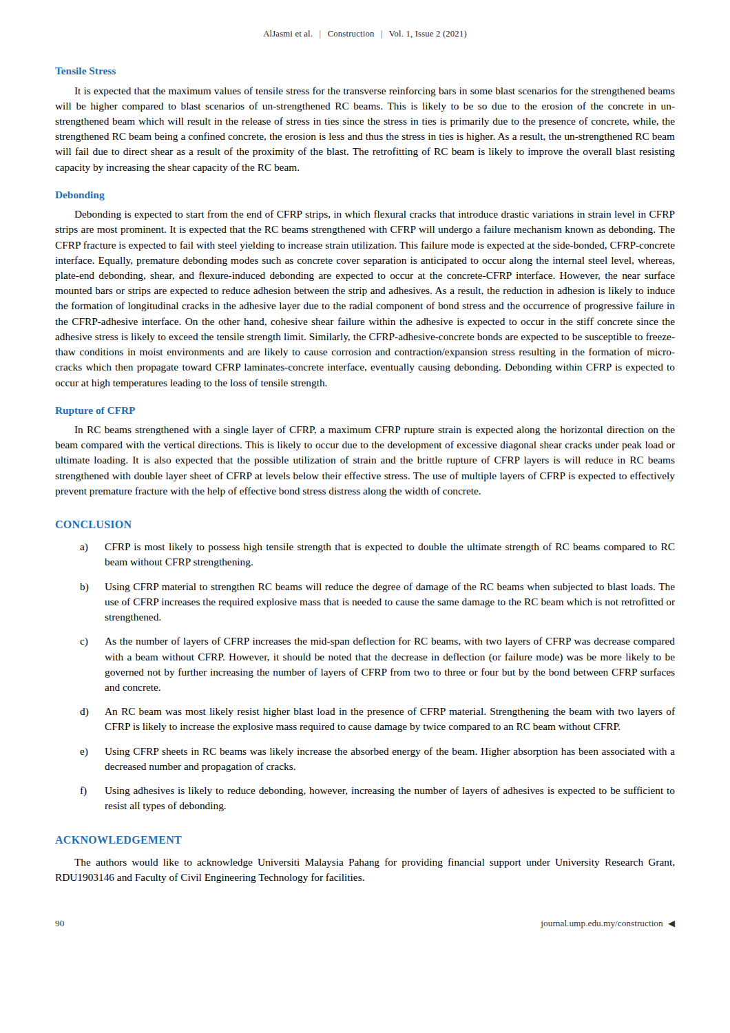AlJasmi et al. | Construction | Vol. 1, Issue 2 (2021)
Tensile Stress
It is expected that the maximum values of tensile stress for the transverse reinforcing bars in some blast scenarios for the strengthened beams will be higher compared to blast scenarios of un-strengthened RC beams. This is likely to be so due to the erosion of the concrete in un-strengthened beam which will result in the release of stress in ties since the stress in ties is primarily due to the presence of concrete, while, the strengthened RC beam being a confined concrete, the erosion is less and thus the stress in ties is higher. As a result, the un-strengthened RC beam will fail due to direct shear as a result of the proximity of the blast. The retrofitting of RC beam is likely to improve the overall blast resisting capacity by increasing the shear capacity of the RC beam.
Debonding
Debonding is expected to start from the end of CFRP strips, in which flexural cracks that introduce drastic variations in strain level in CFRP strips are most prominent. It is expected that the RC beams strengthened with CFRP will undergo a failure mechanism known as debonding. The CFRP fracture is expected to fail with steel yielding to increase strain utilization. This failure mode is expected at the side-bonded, CFRP-concrete interface. Equally, premature debonding modes such as concrete cover separation is anticipated to occur along the internal steel level, whereas, plate-end debonding, shear, and flexure-induced debonding are expected to occur at the concrete-CFRP interface. However, the near surface mounted bars or strips are expected to reduce adhesion between the strip and adhesives. As a result, the reduction in adhesion is likely to induce the formation of longitudinal cracks in the adhesive layer due to the radial component of bond stress and the occurrence of progressive failure in the CFRP-adhesive interface. On the other hand, cohesive shear failure within the adhesive is expected to occur in the stiff concrete since the adhesive stress is likely to exceed the tensile strength limit. Similarly, the CFRP-adhesive-concrete bonds are expected to be susceptible to freeze-thaw conditions in moist environments and are likely to cause corrosion and contraction/expansion stress resulting in the formation of micro-cracks which then propagate toward CFRP laminates-concrete interface, eventually causing debonding. Debonding within CFRP is expected to occur at high temperatures leading to the loss of tensile strength.
Rupture of CFRP
In RC beams strengthened with a single layer of CFRP, a maximum CFRP rupture strain is expected along the horizontal direction on the beam compared with the vertical directions. This is likely to occur due to the development of excessive diagonal shear cracks under peak load or ultimate loading. It is also expected that the possible utilization of strain and the brittle rupture of CFRP layers is will reduce in RC beams strengthened with double layer sheet of CFRP at levels below their effective stress. The use of multiple layers of CFRP is expected to effectively prevent premature fracture with the help of effective bond stress distress along the width of concrete.
CONCLUSION
CFRP is most likely to possess high tensile strength that is expected to double the ultimate strength of RC beams compared to RC beam without CFRP strengthening.
Using CFRP material to strengthen RC beams will reduce the degree of damage of the RC beams when subjected to blast loads. The use of CFRP increases the required explosive mass that is needed to cause the same damage to the RC beam which is not retrofitted or strengthened.
As the number of layers of CFRP increases the mid-span deflection for RC beams, with two layers of CFRP was decrease compared with a beam without CFRP. However, it should be noted that the decrease in deflection (or failure mode) was be more likely to be governed not by further increasing the number of layers of CFRP from two to three or four but by the bond between CFRP surfaces and concrete.
An RC beam was most likely resist higher blast load in the presence of CFRP material. Strengthening the beam with two layers of CFRP is likely to increase the explosive mass required to cause damage by twice compared to an RC beam without CFRP.
Using CFRP sheets in RC beams was likely increase the absorbed energy of the beam. Higher absorption has been associated with a decreased number and propagation of cracks.
Using adhesives is likely to reduce debonding, however, increasing the number of layers of adhesives is expected to be sufficient to resist all types of debonding.
ACKNOWLEDGEMENT
The authors would like to acknowledge Universiti Malaysia Pahang for providing financial support under University Research Grant, RDU1903146 and Faculty of Civil Engineering Technology for facilities.
90
journal.ump.edu.my/construction ◀